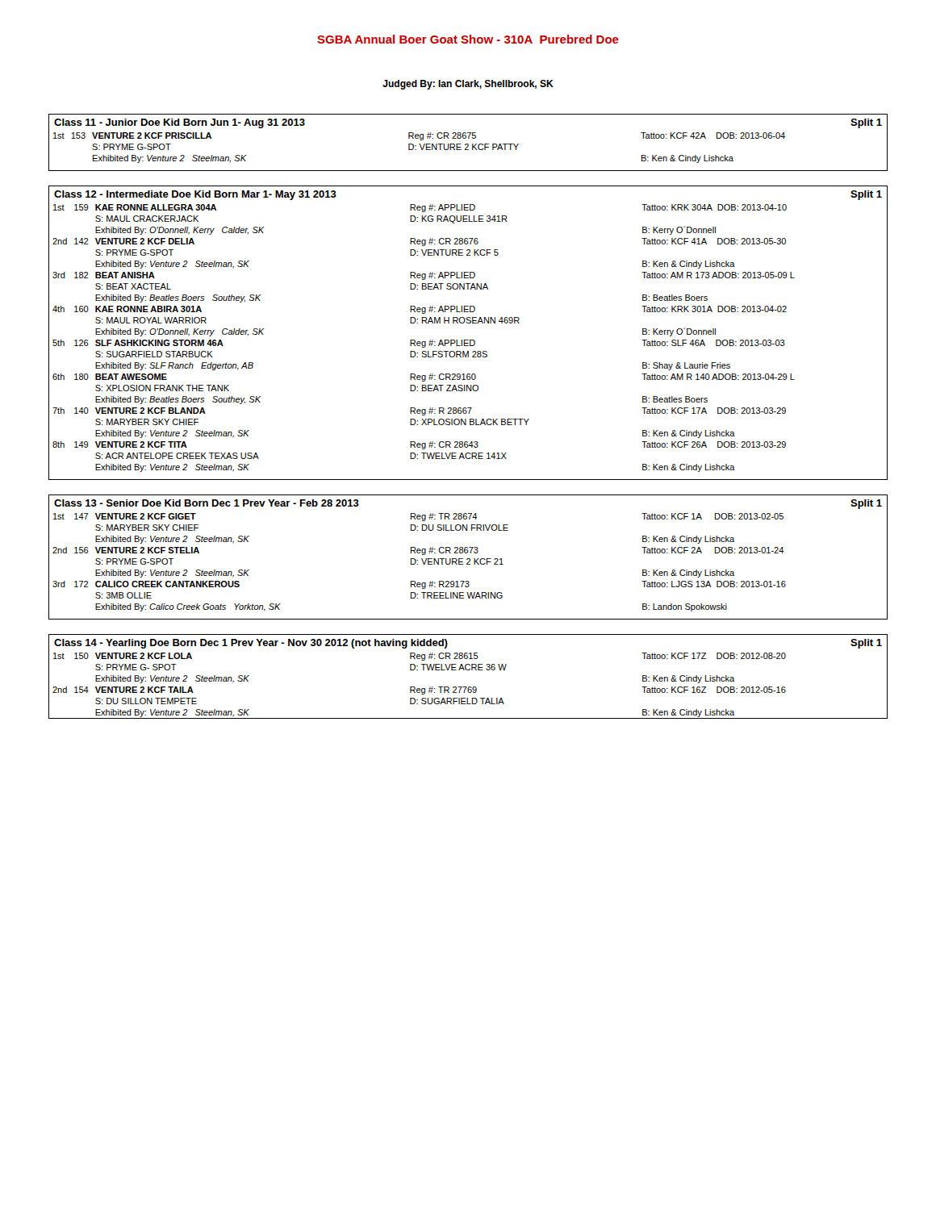SGBA Annual Boer Goat Show - 310A Purebred Doe
Judged By: Ian Clark, Shellbrook, SK
Class 11 - Junior Doe Kid Born Jun 1- Aug 31 2013 Split 1
| 1st | 153 | VENTURE 2 KCF PRISCILLA | Reg #: CR 28675 | Tattoo: KCF 42A DOB: 2013-06-04 |
| | | S: PRYME G-SPOT | D: VENTURE 2 KCF PATTY | |
| | | Exhibited By: Venture 2 Steelman, SK | B: Ken & Cindy Lishcka |
Class 12 - Intermediate Doe Kid Born Mar 1- May 31 2013 Split 1
| 1st | 159 | KAE RONNE ALLEGRA 304A | Reg #: APPLIED | Tattoo: KRK 304A DOB: 2013-04-10 |
| | | S: MAUL CRACKERJACK | D: KG RAQUELLE 341R | |
| | | Exhibited By: O'Donnell, Kerry Calder, SK | B: Kerry O´Donnell |
| 2nd | 142 | VENTURE 2 KCF DELIA | Reg #: CR 28676 | Tattoo: KCF 41A DOB: 2013-05-30 |
| | | S: PRYME G-SPOT | D: VENTURE 2 KCF 5 | |
| | | Exhibited By: Venture 2 Steelman, SK | B: Ken & Cindy Lishcka |
| 3rd | 182 | BEAT ANISHA | Reg #: APPLIED | Tattoo: AM R 173 ADOB: 2013-05-09 L |
| | | S: BEAT XACTEAL | D: BEAT SONTANA | |
| | | Exhibited By: Beatles Boers Southey, SK | B: Beatles Boers |
| 4th | 160 | KAE RONNE ABIRA 301A | Reg #: APPLIED | Tattoo: KRK 301A DOB: 2013-04-02 |
| | | S: MAUL ROYAL WARRIOR | D: RAM H ROSEANN 469R | |
| | | Exhibited By: O'Donnell, Kerry Calder, SK | B: Kerry O´Donnell |
| 5th | 126 | SLF ASHKICKING STORM 46A | Reg #: APPLIED | Tattoo: SLF 46A DOB: 2013-03-03 |
| | | S: SUGARFIELD STARBUCK | D: SLFSTORM 28S | |
| | | Exhibited By: SLF Ranch Edgerton, AB | B: Shay & Laurie Fries |
| 6th | 180 | BEAT AWESOME | Reg #: CR29160 | Tattoo: AM R 140 ADOB: 2013-04-29 L |
| | | S: XPLOSION FRANK THE TANK | D: BEAT ZASINO | |
| | | Exhibited By: Beatles Boers Southey, SK | B: Beatles Boers |
| 7th | 140 | VENTURE 2 KCF BLANDA | Reg #: R 28667 | Tattoo: KCF 17A DOB: 2013-03-29 |
| | | S: MARYBER SKY CHIEF | D: XPLOSION BLACK BETTY | |
| | | Exhibited By: Venture 2 Steelman, SK | B: Ken & Cindy Lishcka |
| 8th | 149 | VENTURE 2 KCF TITA | Reg #: CR 28643 | Tattoo: KCF 26A DOB: 2013-03-29 |
| | | S: ACR ANTELOPE CREEK TEXAS USA | D: TWELVE ACRE 141X | |
| | | Exhibited By: Venture 2 Steelman, SK | B: Ken & Cindy Lishcka |
Class 13 - Senior Doe Kid Born Dec 1 Prev Year - Feb 28 2013 Split 1
| 1st | 147 | VENTURE 2 KCF GIGET | Reg #: TR 28674 | Tattoo: KCF 1A DOB: 2013-02-05 |
| | | S: MARYBER SKY CHIEF | D: DU SILLON FRIVOLE | |
| | | Exhibited By: Venture 2 Steelman, SK | B: Ken & Cindy Lishcka |
| 2nd | 156 | VENTURE 2 KCF STELIA | Reg #: CR 28673 | Tattoo: KCF 2A DOB: 2013-01-24 |
| | | S: PRYME G-SPOT | D: VENTURE 2 KCF 21 | |
| | | Exhibited By: Venture 2 Steelman, SK | B: Ken & Cindy Lishcka |
| 3rd | 172 | CALICO CREEK CANTANKEROUS | Reg #: R29173 | Tattoo: LJGS 13A DOB: 2013-01-16 |
| | | S: 3MB OLLIE | D: TREELINE WARING | |
| | | Exhibited By: Calico Creek Goats Yorkton, SK | B: Landon Spokowski |
Class 14 - Yearling Doe Born Dec 1 Prev Year - Nov 30 2012 (not having kidded) Split 1
| 1st | 150 | VENTURE 2 KCF LOLA | Reg #: CR 28615 | Tattoo: KCF 17Z DOB: 2012-08-20 |
| | | S: PRYME G- SPOT | D: TWELVE ACRE 36 W | |
| | | Exhibited By: Venture 2 Steelman, SK | B: Ken & Cindy Lishcka |
| 2nd | 154 | VENTURE 2 KCF TAILA | Reg #: TR 27769 | Tattoo: KCF 16Z DOB: 2012-05-16 |
| | | S: DU SILLON TEMPETE | D: SUGARFIELD TALIA | |
| | | Exhibited By: Venture 2 Steelman, SK | B: Ken & Cindy Lishcka |